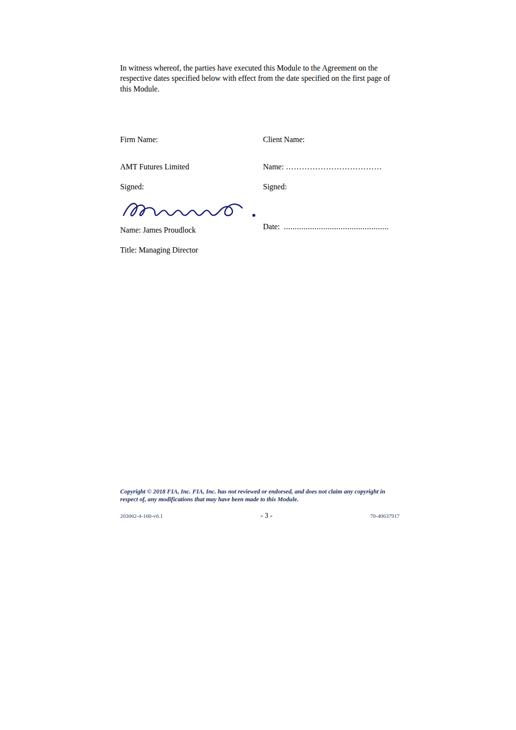In witness whereof, the parties have executed this Module to the Agreement on the respective dates specified below with effect from the date specified on the first page of this Module.
| Firm Name: AMT Futures Limited Signed: Name: James Proudlock Title: Managing Director | Client Name: Name: ……………………………… Signed: Date: ................................................ |
Copyright © 2018 FIA, Inc. FIA, Inc. has not reviewed or endorsed, and does not claim any copyright in respect of, any modifications that may have been made to this Module.
203062-4-160-v6.1 - 3 - 70-40637917